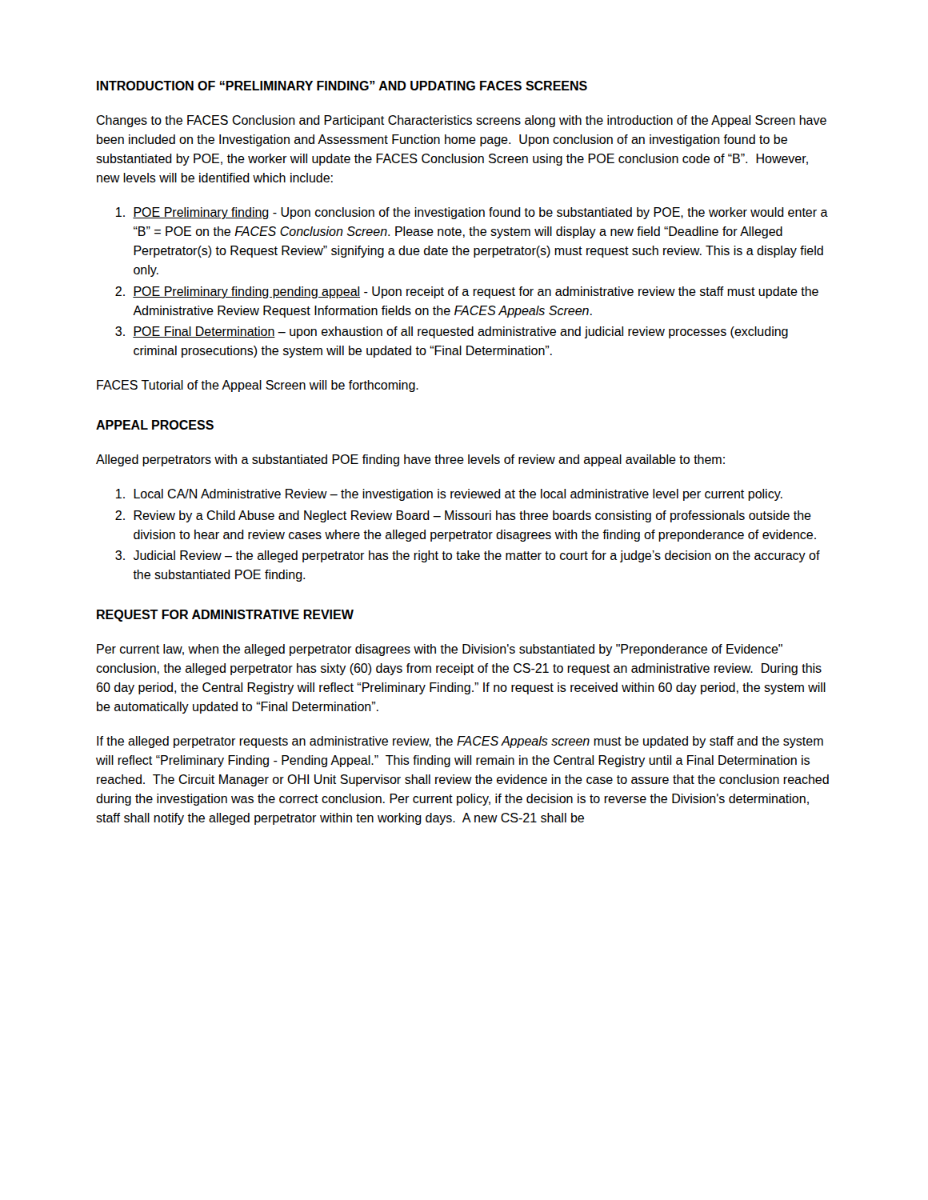Introduction of “Preliminary Finding” and Updating FACES Screens
Changes to the FACES Conclusion and Participant Characteristics screens along with the introduction of the Appeal Screen have been included on the Investigation and Assessment Function home page. Upon conclusion of an investigation found to be substantiated by POE, the worker will update the FACES Conclusion Screen using the POE conclusion code of “B”. However, new levels will be identified which include:
POE Preliminary finding - Upon conclusion of the investigation found to be substantiated by POE, the worker would enter a “B” = POE on the FACES Conclusion Screen. Please note, the system will display a new field “Deadline for Alleged Perpetrator(s) to Request Review” signifying a due date the perpetrator(s) must request such review. This is a display field only.
POE Preliminary finding pending appeal - Upon receipt of a request for an administrative review the staff must update the Administrative Review Request Information fields on the FACES Appeals Screen.
POE Final Determination – upon exhaustion of all requested administrative and judicial review processes (excluding criminal prosecutions) the system will be updated to “Final Determination”.
FACES Tutorial of the Appeal Screen will be forthcoming.
Appeal Process
Alleged perpetrators with a substantiated POE finding have three levels of review and appeal available to them:
Local CA/N Administrative Review – the investigation is reviewed at the local administrative level per current policy.
Review by a Child Abuse and Neglect Review Board – Missouri has three boards consisting of professionals outside the division to hear and review cases where the alleged perpetrator disagrees with the finding of preponderance of evidence.
Judicial Review – the alleged perpetrator has the right to take the matter to court for a judge’s decision on the accuracy of the substantiated POE finding.
Request for Administrative Review
Per current law, when the alleged perpetrator disagrees with the Division's substantiated by "Preponderance of Evidence" conclusion, the alleged perpetrator has sixty (60) days from receipt of the CS-21 to request an administrative review. During this 60 day period, the Central Registry will reflect “Preliminary Finding.” If no request is received within 60 day period, the system will be automatically updated to “Final Determination”.
If the alleged perpetrator requests an administrative review, the FACES Appeals screen must be updated by staff and the system will reflect “Preliminary Finding - Pending Appeal.” This finding will remain in the Central Registry until a Final Determination is reached. The Circuit Manager or OHI Unit Supervisor shall review the evidence in the case to assure that the conclusion reached during the investigation was the correct conclusion. Per current policy, if the decision is to reverse the Division's determination, staff shall notify the alleged perpetrator within ten working days. A new CS-21 shall be